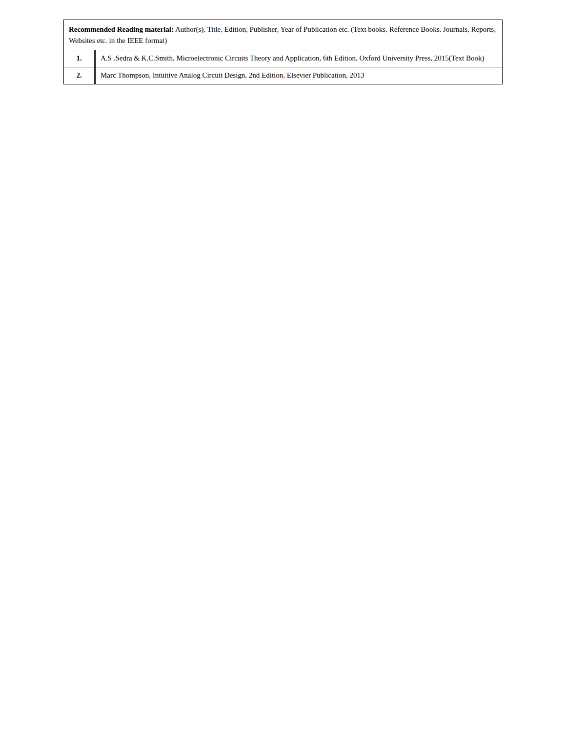| Recommended Reading material: Author(s), Title, Edition, Publisher, Year of Publication etc. (Text books, Reference Books, Journals, Reports, Websites etc. in the IEEE format) |
| 1. | A.S .Sedra & K.C.Smith, Microelectronic Circuits Theory and Application, 6th Edition, Oxford University Press, 2015(Text Book) |
| 2. | Marc Thompson, Intuitive Analog Circuit Design, 2nd Edition, Elsevier Publication, 2013 |